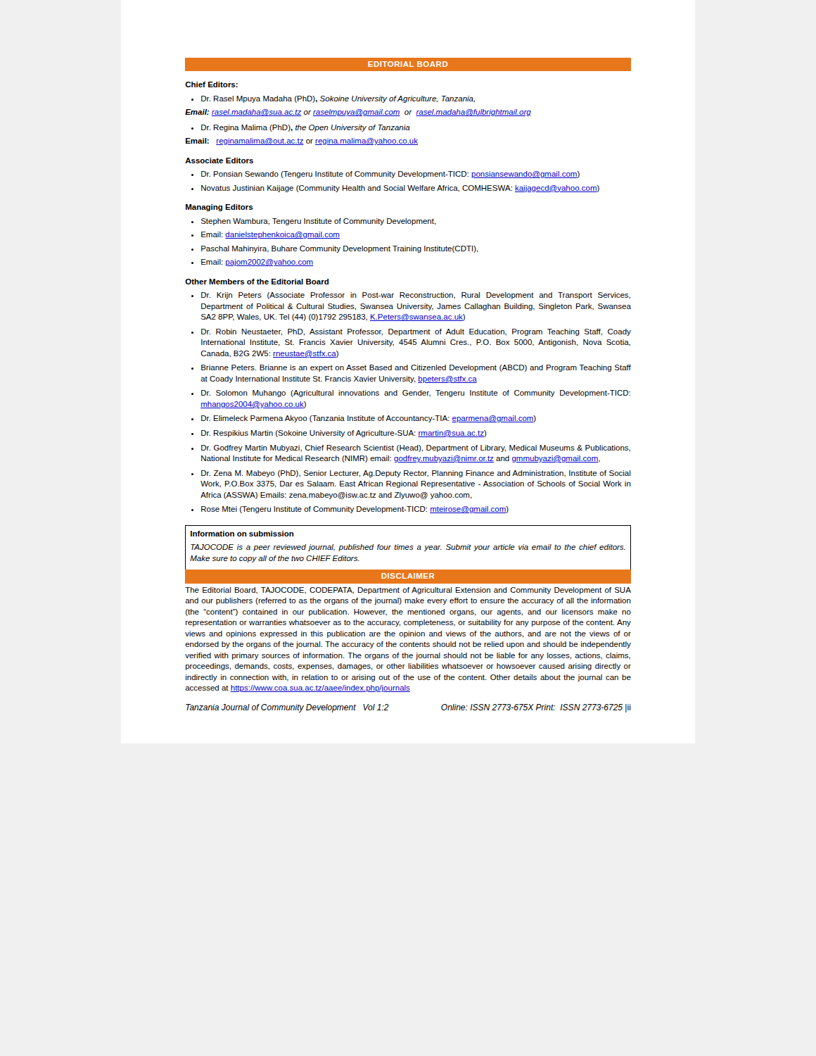EDITORIAL BOARD
Chief Editors:
Dr. Rasel Mpuya Madaha (PhD), Sokoine University of Agriculture, Tanzania,
Email: rasel.madaha@sua.ac.tz or raselmpuya@gmail.com or rasel.madaha@fulbrightmail.org
Dr. Regina Malima (PhD), the Open University of Tanzania
Email: reginamalima@out.ac.tz or regina.malima@yahoo.co.uk
Associate Editors
Dr. Ponsian Sewando (Tengeru Institute of Community Development-TICD: ponsiansewando@gmail.com)
Novatus Justinian Kaijage (Community Health and Social Welfare Africa, COMHESWA: kaijagecd@yahoo.com)
Managing Editors
Stephen Wambura, Tengeru Institute of Community Development,
Email: danielstephenkoica@gmail.com
Paschal Mahinyira, Buhare Community Development Training Institute(CDTI),
Email: pajom2002@yahoo.com
Other Members of the Editorial Board
Dr. Krijn Peters (Associate Professor in Post-war Reconstruction, Rural Development and Transport Services, Department of Political & Cultural Studies, Swansea University, James Callaghan Building, Singleton Park, Swansea SA2 8PP, Wales, UK. Tel (44) (0)1792 295183, K.Peters@swansea.ac.uk)
Dr. Robin Neustaeter, PhD, Assistant Professor, Department of Adult Education, Program Teaching Staff, Coady International Institute, St. Francis Xavier University, 4545 Alumni Cres., P.O. Box 5000, Antigonish, Nova Scotia, Canada, B2G 2W5: rneustae@stfx.ca)
Brianne Peters. Brianne is an expert on Asset Based and Citizenled Development (ABCD) and Program Teaching Staff at Coady International Institute St. Francis Xavier University, bpeters@stfx.ca
Dr. Solomon Muhango (Agricultural innovations and Gender, Tengeru Institute of Community Development-TICD: mhangos2004@yahoo.co.uk)
Dr. Elimeleck Parmena Akyoo (Tanzania Institute of Accountancy-TIA: eparmena@gmail.com)
Dr. Respikius Martin (Sokoine University of Agriculture-SUA: rmartin@sua.ac.tz)
Dr. Godfrey Martin Mubyazi, Chief Research Scientist (Head), Department of Library, Medical Museums & Publications, National Institute for Medical Research (NIMR) email: godfrey.mubyazi@nimr.or.tz and gmmubyazi@gmail.com,
Dr. Zena M. Mabeyo (PhD), Senior Lecturer, Ag.Deputy Rector, Planning Finance and Administration, Institute of Social Work, P.O.Box 3375, Dar es Salaam. East African Regional Representative - Association of Schools of Social Work in Africa (ASSWA) Emails: zena.mabeyo@isw.ac.tz and Zlyuwo@ yahoo.com,
Rose Mtei (Tengeru Institute of Community Development-TICD: mteirose@gmail.com)
Information on submission
TAJOCODE is a peer reviewed journal, published four times a year. Submit your article via email to the chief editors. Make sure to copy all of the two CHIEF Editors.
DISCLAIMER
The Editorial Board, TAJOCODE, CODEPATA, Department of Agricultural Extension and Community Development of SUA and our publishers (referred to as the organs of the journal) make every effort to ensure the accuracy of all the information (the “content”) contained in our publication. However, the mentioned organs, our agents, and our licensors make no representation or warranties whatsoever as to the accuracy, completeness, or suitability for any purpose of the content. Any views and opinions expressed in this publication are the opinion and views of the authors, and are not the views of or endorsed by the organs of the journal. The accuracy of the contents should not be relied upon and should be independently verified with primary sources of information. The organs of the journal should not be liable for any losses, actions, claims, proceedings, demands, costs, expenses, damages, or other liabilities whatsoever or howsoever caused arising directly or indirectly in connection with, in relation to or arising out of the use of the content. Other details about the journal can be accessed at https://www.coa.sua.ac.tz/aaee/index.php/journals
Tanzania Journal of Community Development Vol 1:2 Online: ISSN 2773-675X Print: ISSN 2773-6725 |ii